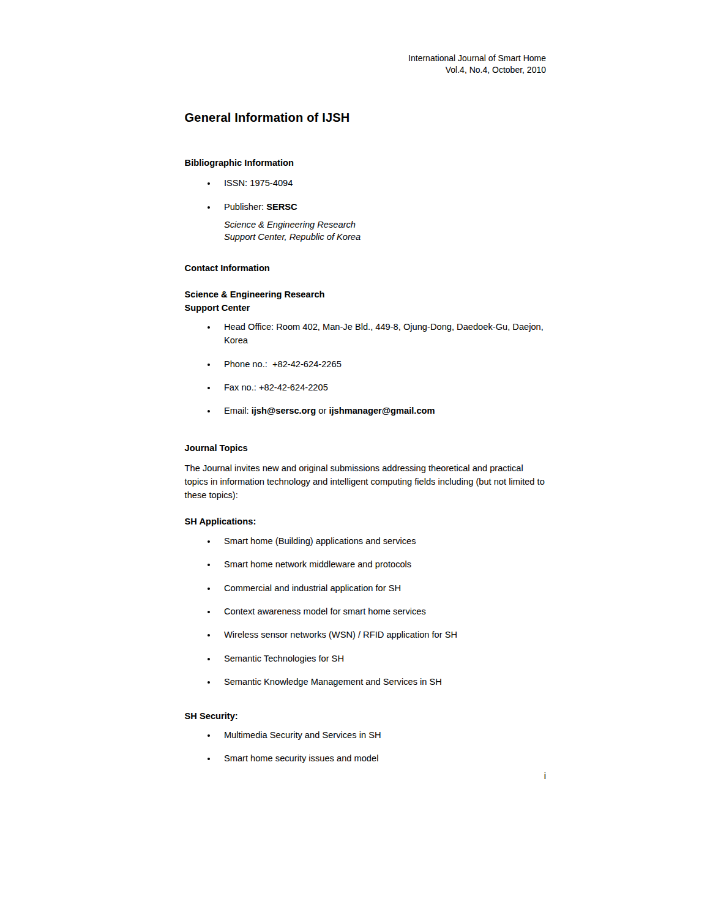International Journal of Smart Home
Vol.4, No.4, October, 2010
General Information of IJSH
Bibliographic Information
ISSN: 1975-4094
Publisher: SERSC
Science & Engineering Research
Support Center, Republic of Korea
Contact Information
Science & Engineering Research
Support Center
Head Office: Room 402, Man-Je Bld., 449-8, Ojung-Dong, Daedoek-Gu, Daejon, Korea
Phone no.: +82-42-624-2265
Fax no.: +82-42-624-2205
Email: ijsh@sersc.org or ijshmanager@gmail.com
Journal Topics
The Journal invites new and original submissions addressing theoretical and practical topics in information technology and intelligent computing fields including (but not limited to these topics):
SH Applications:
Smart home (Building) applications and services
Smart home network middleware and protocols
Commercial and industrial application for SH
Context awareness model for smart home services
Wireless sensor networks (WSN) / RFID application for SH
Semantic Technologies for SH
Semantic Knowledge Management and Services in SH
SH Security:
Multimedia Security and Services in SH
Smart home security issues and model
i